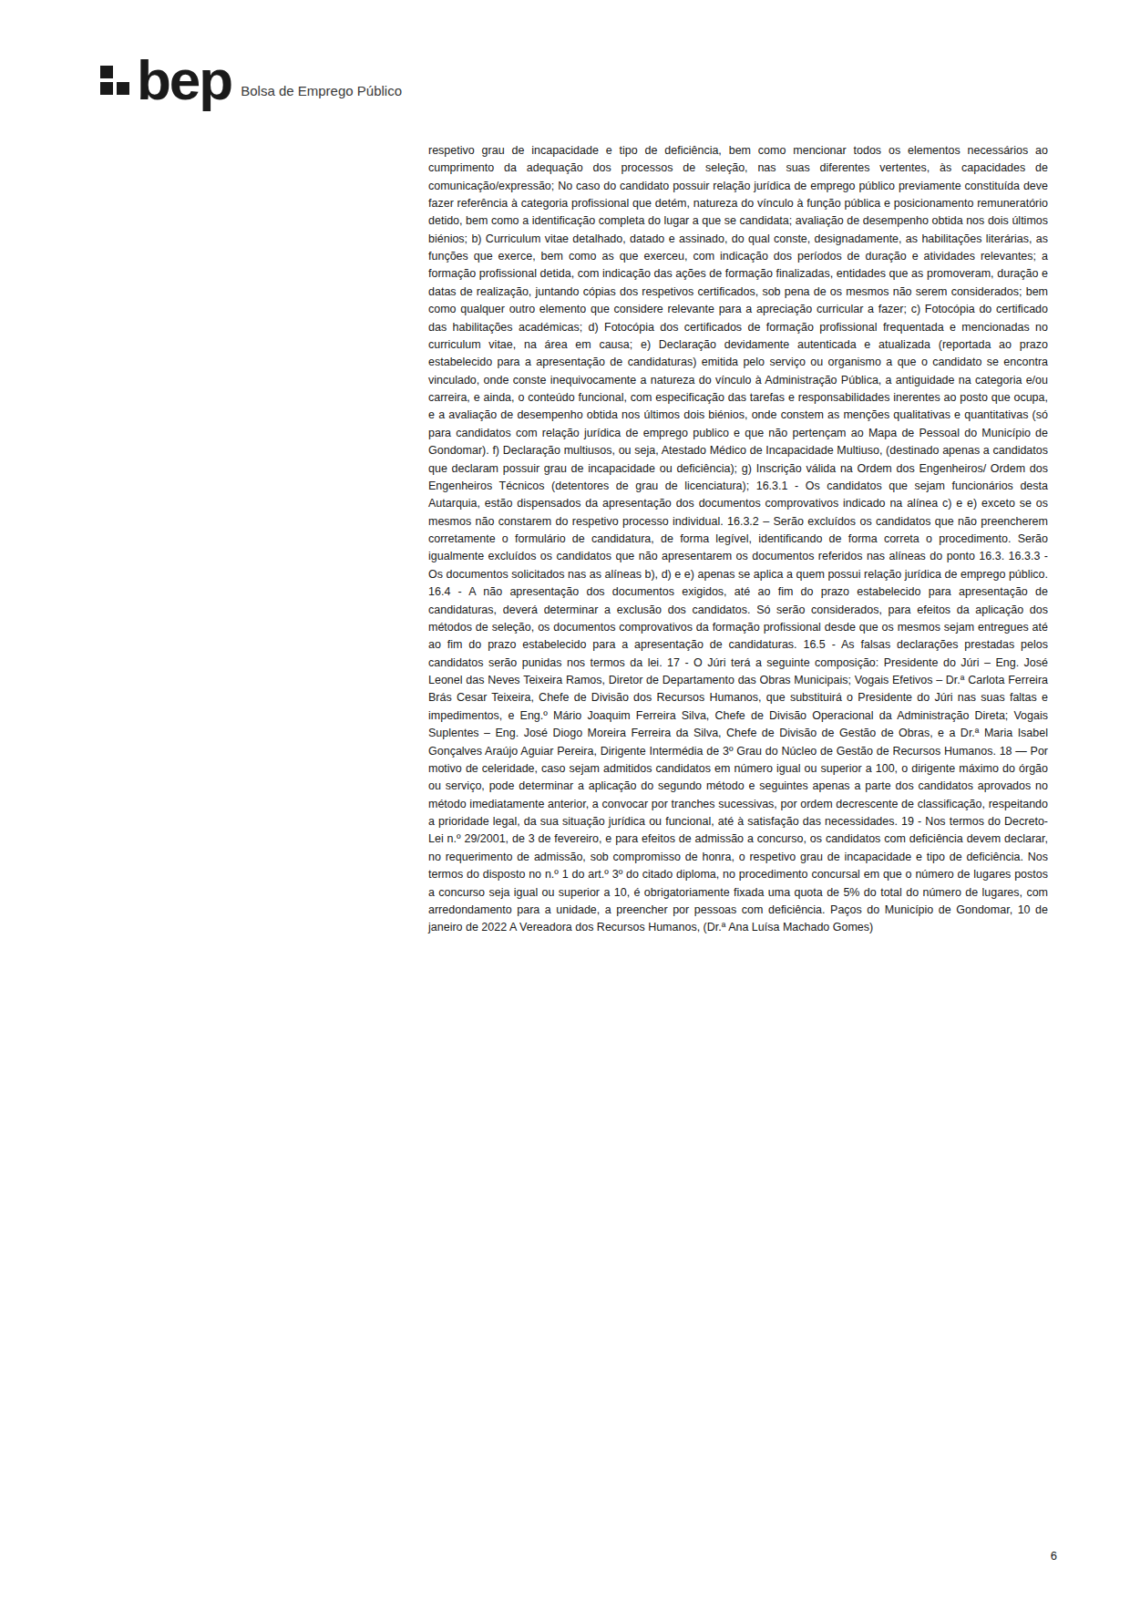bep Bolsa de Emprego Público
respetivo grau de incapacidade e tipo de deficiência, bem como mencionar todos os elementos necessários ao cumprimento da adequação dos processos de seleção, nas suas diferentes vertentes, às capacidades de comunicação/expressão; No caso do candidato possuir relação jurídica de emprego público previamente constituída deve fazer referência à categoria profissional que detém, natureza do vínculo à função pública e posicionamento remuneratório detido, bem como a identificação completa do lugar a que se candidata; avaliação de desempenho obtida nos dois últimos biénios; b) Curriculum vitae detalhado, datado e assinado, do qual conste, designadamente, as habilitações literárias, as funções que exerce, bem como as que exerceu, com indicação dos períodos de duração e atividades relevantes; a formação profissional detida, com indicação das ações de formação finalizadas, entidades que as promoveram, duração e datas de realização, juntando cópias dos respetivos certificados, sob pena de os mesmos não serem considerados; bem como qualquer outro elemento que considere relevante para a apreciação curricular a fazer; c) Fotocópia do certificado das habilitações académicas; d) Fotocópia dos certificados de formação profissional frequentada e mencionadas no curriculum vitae, na área em causa; e) Declaração devidamente autenticada e atualizada (reportada ao prazo estabelecido para a apresentação de candidaturas) emitida pelo serviço ou organismo a que o candidato se encontra vinculado, onde conste inequivocamente a natureza do vínculo à Administração Pública, a antiguidade na categoria e/ou carreira, e ainda, o conteúdo funcional, com especificação das tarefas e responsabilidades inerentes ao posto que ocupa, e a avaliação de desempenho obtida nos últimos dois biénios, onde constem as menções qualitativas e quantitativas (só para candidatos com relação jurídica de emprego publico e que não pertençam ao Mapa de Pessoal do Município de Gondomar). f) Declaração multiusos, ou seja, Atestado Médico de Incapacidade Multiuso, (destinado apenas a candidatos que declaram possuir grau de incapacidade ou deficiência); g) Inscrição válida na Ordem dos Engenheiros/ Ordem dos Engenheiros Técnicos (detentores de grau de licenciatura); 16.3.1 - Os candidatos que sejam funcionários desta Autarquia, estão dispensados da apresentação dos documentos comprovativos indicado na alínea c) e e) exceto se os mesmos não constarem do respetivo processo individual. 16.3.2 – Serão excluídos os candidatos que não preencherem corretamente o formulário de candidatura, de forma legível, identificando de forma correta o procedimento. Serão igualmente excluídos os candidatos que não apresentarem os documentos referidos nas alíneas do ponto 16.3. 16.3.3 - Os documentos solicitados nas as alíneas b), d) e e) apenas se aplica a quem possui relação jurídica de emprego público. 16.4 - A não apresentação dos documentos exigidos, até ao fim do prazo estabelecido para apresentação de candidaturas, deverá determinar a exclusão dos candidatos. Só serão considerados, para efeitos da aplicação dos métodos de seleção, os documentos comprovativos da formação profissional desde que os mesmos sejam entregues até ao fim do prazo estabelecido para a apresentação de candidaturas. 16.5 - As falsas declarações prestadas pelos candidatos serão punidas nos termos da lei. 17 - O Júri terá a seguinte composição: Presidente do Júri – Eng. José Leonel das Neves Teixeira Ramos, Diretor de Departamento das Obras Municipais; Vogais Efetivos – Dr.ª Carlota Ferreira Brás Cesar Teixeira, Chefe de Divisão dos Recursos Humanos, que substituirá o Presidente do Júri nas suas faltas e impedimentos, e Eng.º Mário Joaquim Ferreira Silva, Chefe de Divisão Operacional da Administração Direta; Vogais Suplentes – Eng. José Diogo Moreira Ferreira da Silva, Chefe de Divisão de Gestão de Obras, e a Dr.ª Maria Isabel Gonçalves Araújo Aguiar Pereira, Dirigente Intermédia de 3º Grau do Núcleo de Gestão de Recursos Humanos. 18 — Por motivo de celeridade, caso sejam admitidos candidatos em número igual ou superior a 100, o dirigente máximo do órgão ou serviço, pode determinar a aplicação do segundo método e seguintes apenas a parte dos candidatos aprovados no método imediatamente anterior, a convocar por tranches sucessivas, por ordem decrescente de classificação, respeitando a prioridade legal, da sua situação jurídica ou funcional, até à satisfação das necessidades. 19 - Nos termos do Decreto-Lei n.º 29/2001, de 3 de fevereiro, e para efeitos de admissão a concurso, os candidatos com deficiência devem declarar, no requerimento de admissão, sob compromisso de honra, o respetivo grau de incapacidade e tipo de deficiência. Nos termos do disposto no n.º 1 do art.º 3º do citado diploma, no procedimento concursal em que o número de lugares postos a concurso seja igual ou superior a 10, é obrigatoriamente fixada uma quota de 5% do total do número de lugares, com arredondamento para a unidade, a preencher por pessoas com deficiência. Paços do Município de Gondomar, 10 de janeiro de 2022 A Vereadora dos Recursos Humanos, (Dr.ª Ana Luísa Machado Gomes)
6